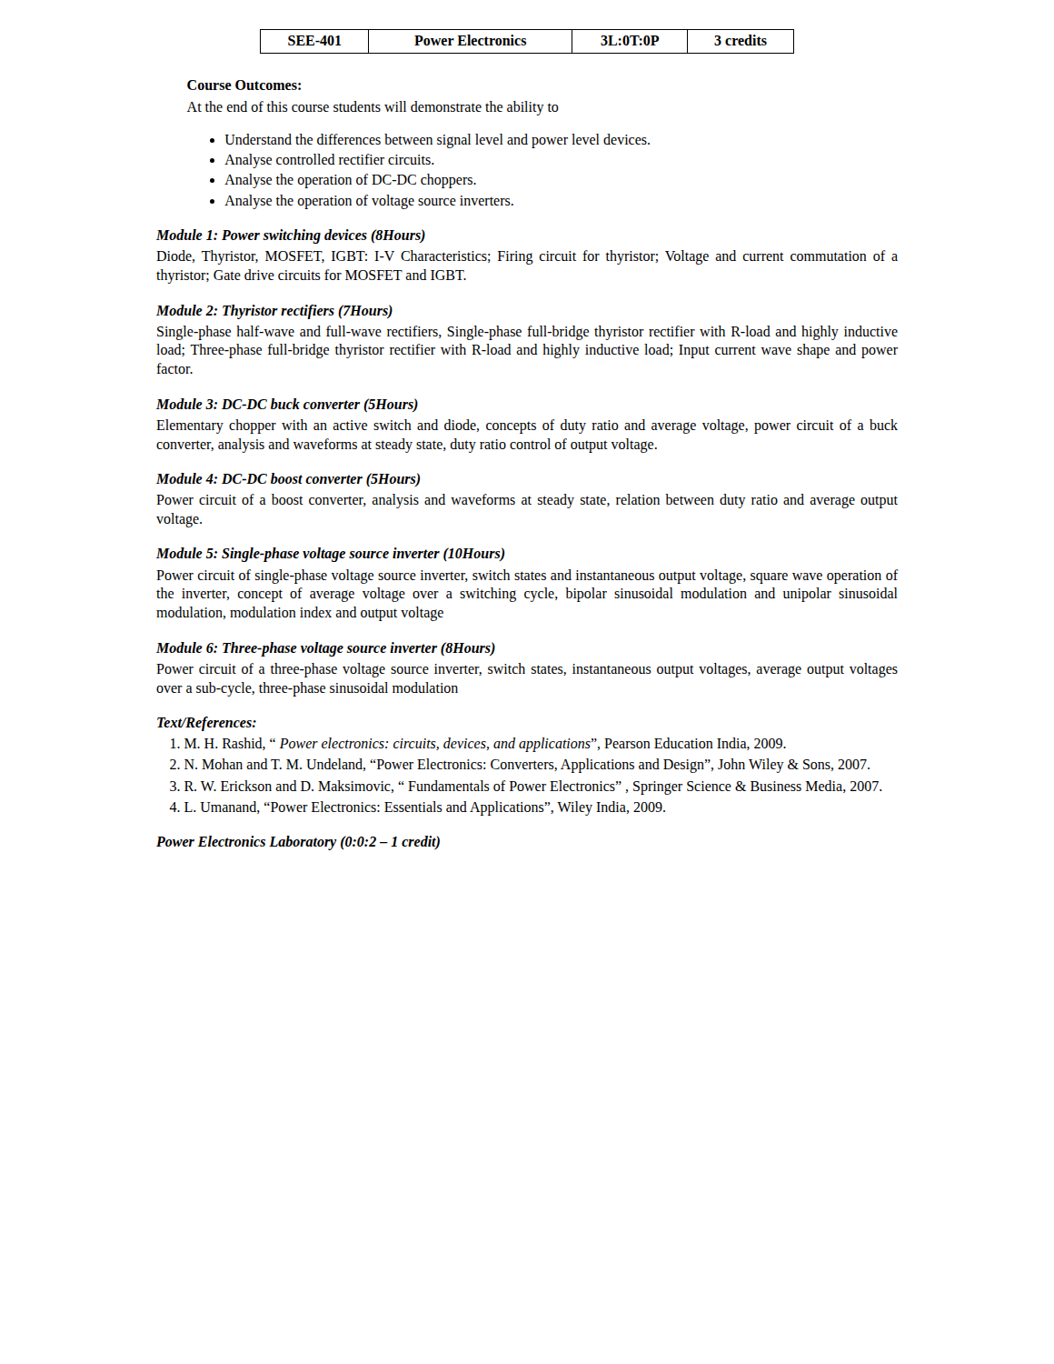| SEE-401 | Power Electronics | 3L:0T:0P | 3 credits |
Course Outcomes:
At the end of this course students will demonstrate the ability to
Understand the differences between signal level and power level devices.
Analyse controlled rectifier circuits.
Analyse the operation of DC-DC choppers.
Analyse the operation of voltage source inverters.
Module 1: Power switching devices (8Hours)
Diode, Thyristor, MOSFET, IGBT: I-V Characteristics; Firing circuit for thyristor; Voltage and current commutation of a thyristor; Gate drive circuits for MOSFET and IGBT.
Module 2: Thyristor rectifiers (7Hours)
Single-phase half-wave and full-wave rectifiers, Single-phase full-bridge thyristor rectifier with R-load and highly inductive load; Three-phase full-bridge thyristor rectifier with R-load and highly inductive load; Input current wave shape and power factor.
Module 3: DC-DC buck converter (5Hours)
Elementary chopper with an active switch and diode, concepts of duty ratio and average voltage, power circuit of a buck converter, analysis and waveforms at steady state, duty ratio control of output voltage.
Module 4: DC-DC boost converter (5Hours)
Power circuit of a boost converter, analysis and waveforms at steady state, relation between duty ratio and average output voltage.
Module 5: Single-phase voltage source inverter (10Hours)
Power circuit of single-phase voltage source inverter, switch states and instantaneous output voltage, square wave operation of the inverter, concept of average voltage over a switching cycle, bipolar sinusoidal modulation and unipolar sinusoidal modulation, modulation index and output voltage
Module 6: Three-phase voltage source inverter (8Hours)
Power circuit of a three-phase voltage source inverter, switch states, instantaneous output voltages, average output voltages over a sub-cycle, three-phase sinusoidal modulation
Text/References:
M. H. Rashid, “ Power electronics: circuits, devices, and applications”, Pearson Education India, 2009.
N. Mohan and T. M. Undeland, “Power Electronics: Converters, Applications and Design”, John Wiley & Sons, 2007.
R. W. Erickson and D. Maksimovic, “ Fundamentals of Power Electronics” , Springer Science & Business Media, 2007.
L. Umanand, “Power Electronics: Essentials and Applications”, Wiley India, 2009.
Power Electronics Laboratory (0:0:2 – 1 credit)